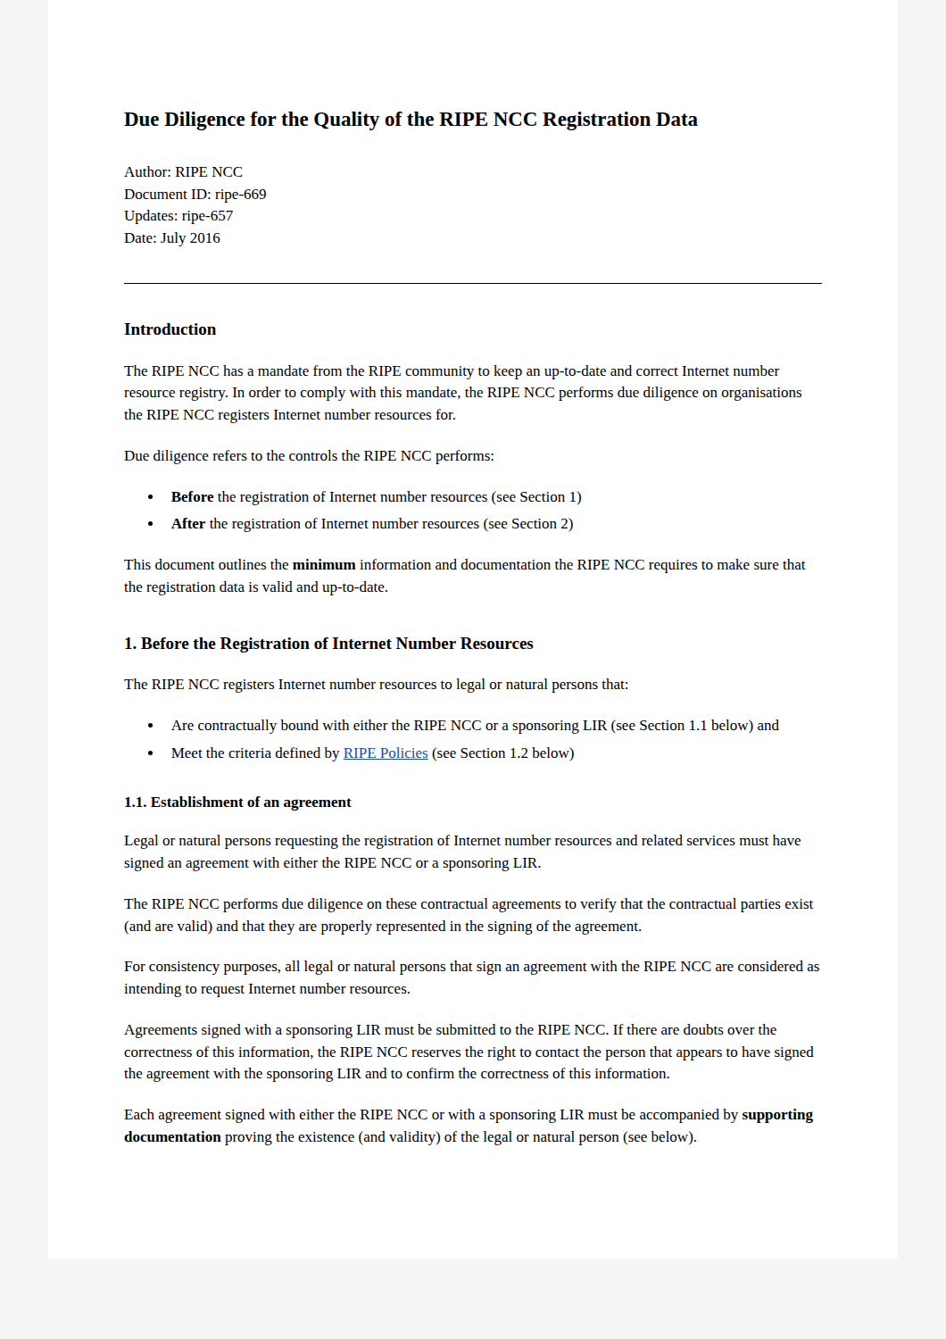Due Diligence for the Quality of the RIPE NCC Registration Data
Author: RIPE NCC
Document ID: ripe-669
Updates: ripe-657
Date: July 2016
Introduction
The RIPE NCC has a mandate from the RIPE community to keep an up-to-date and correct Internet number resource registry. In order to comply with this mandate, the RIPE NCC performs due diligence on organisations the RIPE NCC registers Internet number resources for.
Due diligence refers to the controls the RIPE NCC performs:
Before the registration of Internet number resources (see Section 1)
After the registration of Internet number resources (see Section 2)
This document outlines the minimum information and documentation the RIPE NCC requires to make sure that the registration data is valid and up-to-date.
1. Before the Registration of Internet Number Resources
The RIPE NCC registers Internet number resources to legal or natural persons that:
Are contractually bound with either the RIPE NCC or a sponsoring LIR (see Section 1.1 below) and
Meet the criteria defined by RIPE Policies (see Section 1.2 below)
1.1. Establishment of an agreement
Legal or natural persons requesting the registration of Internet number resources and related services must have signed an agreement with either the RIPE NCC or a sponsoring LIR.
The RIPE NCC performs due diligence on these contractual agreements to verify that the contractual parties exist (and are valid) and that they are properly represented in the signing of the agreement.
For consistency purposes, all legal or natural persons that sign an agreement with the RIPE NCC are considered as intending to request Internet number resources.
Agreements signed with a sponsoring LIR must be submitted to the RIPE NCC. If there are doubts over the correctness of this information, the RIPE NCC reserves the right to contact the person that appears to have signed the agreement with the sponsoring LIR and to confirm the correctness of this information.
Each agreement signed with either the RIPE NCC or with a sponsoring LIR must be accompanied by supporting documentation proving the existence (and validity) of the legal or natural person (see below).